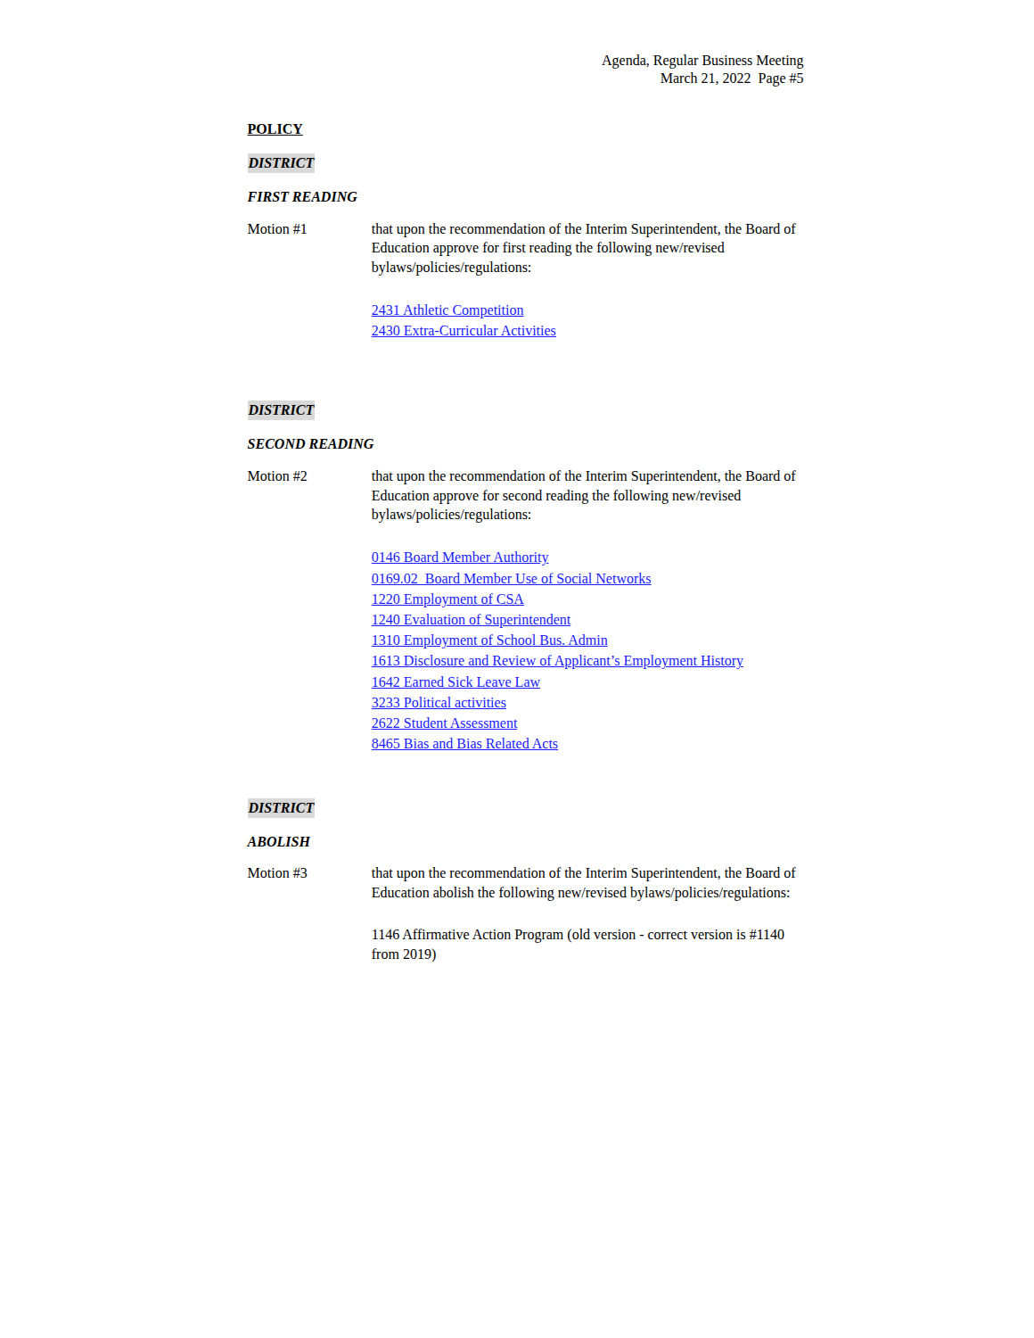Agenda, Regular Business Meeting
March 21, 2022 Page #5
POLICY
DISTRICT
FIRST READING
Motion #1
that upon the recommendation of the Interim Superintendent, the Board of Education approve for first reading the following new/revised bylaws/policies/regulations:
2431 Athletic Competition
2430 Extra-Curricular Activities
DISTRICT
SECOND READING
Motion #2
that upon the recommendation of the Interim Superintendent, the Board of Education approve for second reading the following new/revised bylaws/policies/regulations:
0146 Board Member Authority
0169.02 Board Member Use of Social Networks
1220 Employment of CSA
1240 Evaluation of Superintendent
1310 Employment of School Bus. Admin
1613 Disclosure and Review of Applicant’s Employment History
1642 Earned Sick Leave Law
3233 Political activities
2622 Student Assessment
8465 Bias and Bias Related Acts
DISTRICT
ABOLISH
Motion #3
that upon the recommendation of the Interim Superintendent, the Board of Education abolish the following new/revised bylaws/policies/regulations:
1146 Affirmative Action Program (old version - correct version is #1140 from 2019)